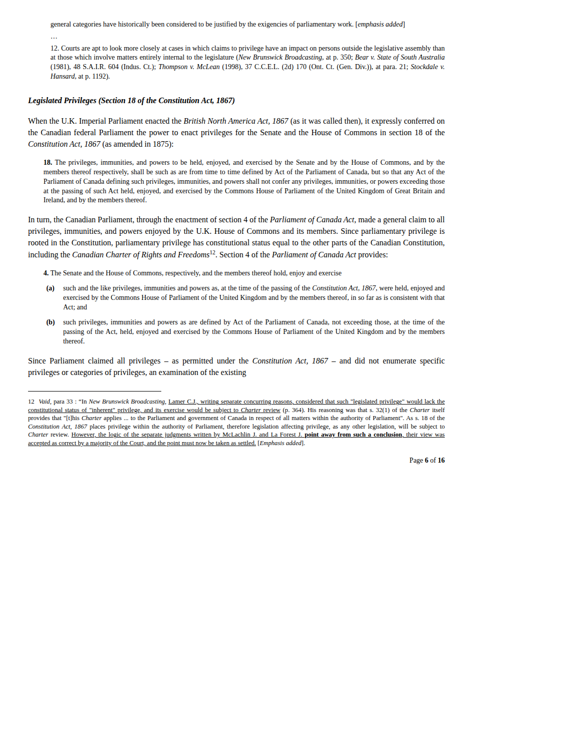general categories have historically been considered to be justified by the exigencies of parliamentary work. [emphasis added]
…
12. Courts are apt to look more closely at cases in which claims to privilege have an impact on persons outside the legislative assembly than at those which involve matters entirely internal to the legislature (New Brunswick Broadcasting, at p. 350; Bear v. State of South Australia (1981), 48 S.A.I.R. 604 (Indus. Ct.); Thompson v. McLean (1998), 37 C.C.E.L. (2d) 170 (Ont. Ct. (Gen. Div.)), at para. 21; Stockdale v. Hansard, at p. 1192).
Legislated Privileges (Section 18 of the Constitution Act, 1867)
When the U.K. Imperial Parliament enacted the British North America Act, 1867 (as it was called then), it expressly conferred on the Canadian federal Parliament the power to enact privileges for the Senate and the House of Commons in section 18 of the Constitution Act, 1867 (as amended in 1875):
18. The privileges, immunities, and powers to be held, enjoyed, and exercised by the Senate and by the House of Commons, and by the members thereof respectively, shall be such as are from time to time defined by Act of the Parliament of Canada, but so that any Act of the Parliament of Canada defining such privileges, immunities, and powers shall not confer any privileges, immunities, or powers exceeding those at the passing of such Act held, enjoyed, and exercised by the Commons House of Parliament of the United Kingdom of Great Britain and Ireland, and by the members thereof.
In turn, the Canadian Parliament, through the enactment of section 4 of the Parliament of Canada Act, made a general claim to all privileges, immunities, and powers enjoyed by the U.K. House of Commons and its members. Since parliamentary privilege is rooted in the Constitution, parliamentary privilege has constitutional status equal to the other parts of the Canadian Constitution, including the Canadian Charter of Rights and Freedoms12. Section 4 of the Parliament of Canada Act provides:
4. The Senate and the House of Commons, respectively, and the members thereof hold, enjoy and exercise
(a) such and the like privileges, immunities and powers as, at the time of the passing of the Constitution Act, 1867, were held, enjoyed and exercised by the Commons House of Parliament of the United Kingdom and by the members thereof, in so far as is consistent with that Act; and
(b) such privileges, immunities and powers as are defined by Act of the Parliament of Canada, not exceeding those, at the time of the passing of the Act, held, enjoyed and exercised by the Commons House of Parliament of the United Kingdom and by the members thereof.
Since Parliament claimed all privileges – as permitted under the Constitution Act, 1867 – and did not enumerate specific privileges or categories of privileges, an examination of the existing
12 Vaid, para 33 : “In New Brunswick Broadcasting, Lamer C.J., writing separate concurring reasons, considered that such "legislated privilege" would lack the constitutional status of "inherent" privilege, and its exercise would be subject to Charter review (p. 364). His reasoning was that s. 32(1) of the Charter itself provides that "[t]his Charter applies ... to the Parliament and government of Canada in respect of all matters within the authority of Parliament". As s. 18 of the Constitution Act, 1867 places privilege within the authority of Parliament, therefore legislation affecting privilege, as any other legislation, will be subject to Charter review. However, the logic of the separate judgments written by McLachlin J. and La Forest J. point away from such a conclusion, their view was accepted as correct by a majority of the Court, and the point must now be taken as settled. [Emphasis added].
Page 6 of 16